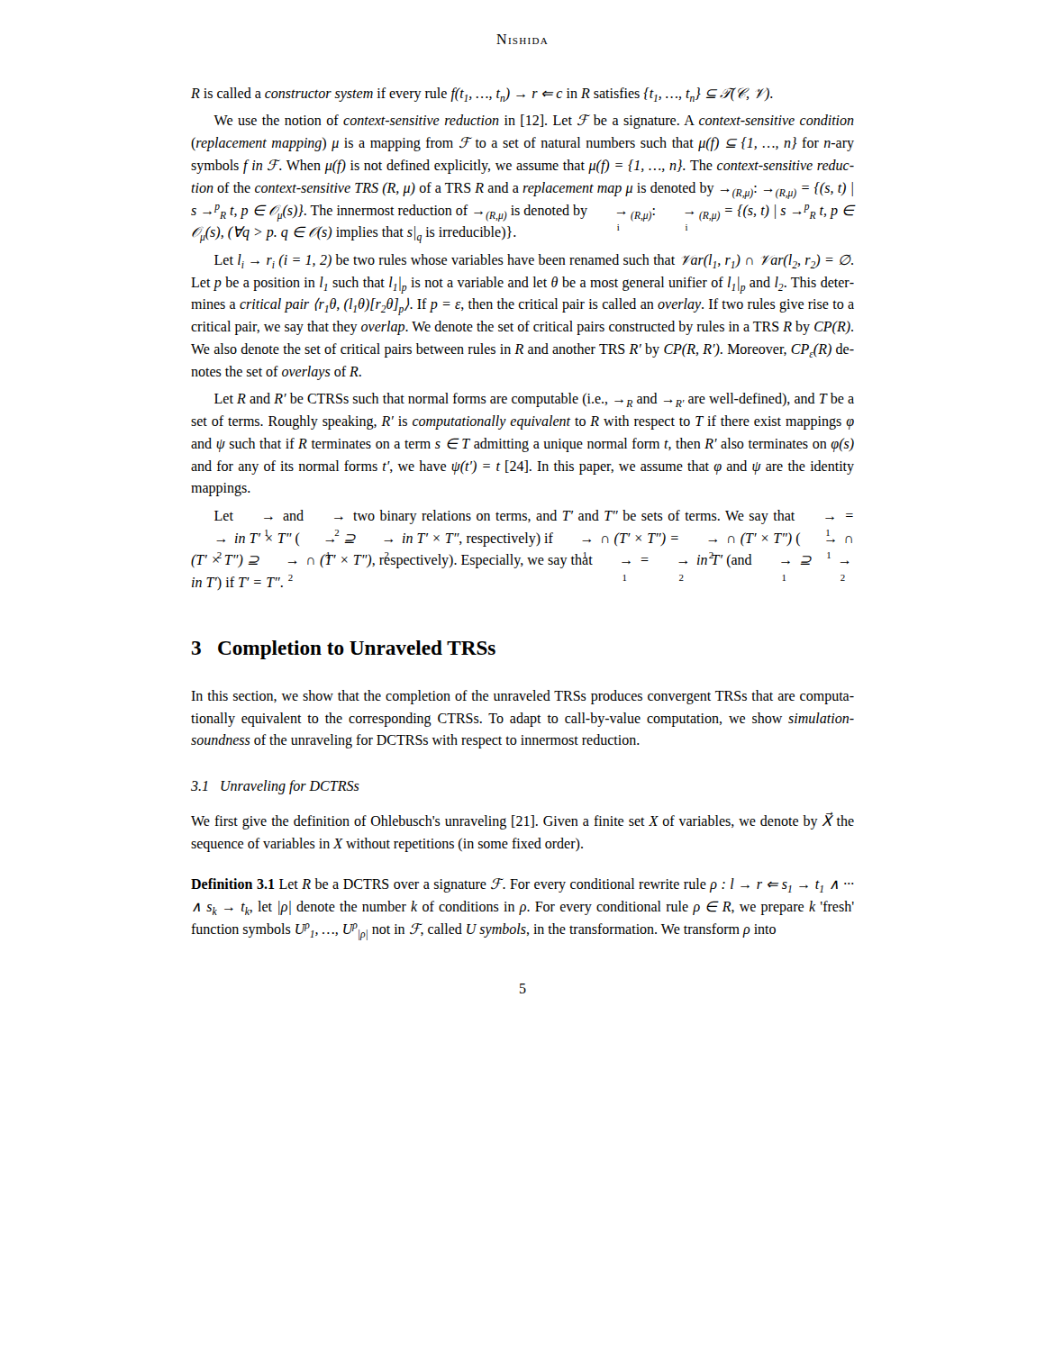Nishida
R is called a constructor system if every rule f(t1, …, tn) → r ⇐ c in R satisfies {t1, …, tn} ⊆ 𝒯(𝒞, 𝒱).
We use the notion of context-sensitive reduction in [12]. Let ℱ be a signature. A context-sensitive condition (replacement mapping) μ is a mapping from ℱ to a set of natural numbers such that μ(f) ⊆ {1, …, n} for n-ary symbols f in ℱ. When μ(f) is not defined explicitly, we assume that μ(f) = {1, …, n}. The context-sensitive reduction of the context-sensitive TRS (R, μ) of a TRS R and a replacement map μ is denoted by →(R,μ): →(R,μ) = {(s, t) | s →pR t, p ∈ 𝒪μ(s)}. The innermost reduction of →(R,μ) is denoted by →i(R,μ): →i(R,μ) = {(s, t) | s →pR t, p ∈ 𝒪μ(s), (∀q > p. q ∈ 𝒪(s) implies that s|q is irreducible)}.
Let li → ri (i = 1, 2) be two rules whose variables have been renamed such that 𝒱ar(l1, r1) ∩ 𝒱ar(l2, r2) = ∅. Let p be a position in l1 such that l1|p is not a variable and let θ be a most general unifier of l1|p and l2. This determines a critical pair ⟨r1θ, (l1θ)[r2θ]p⟩. If p = ε, then the critical pair is called an overlay. If two rules give rise to a critical pair, we say that they overlap. We denote the set of critical pairs constructed by rules in a TRS R by CP(R). We also denote the set of critical pairs between rules in R and another TRS R′ by CP(R, R′). Moreover, CPε(R) denotes the set of overlays of R.
Let R and R′ be CTRSs such that normal forms are computable (i.e., →R and →R′ are well-defined), and T be a set of terms. Roughly speaking, R′ is computationally equivalent to R with respect to T if there exist mappings φ and ψ such that if R terminates on a term s ∈ T admitting a unique normal form t, then R′ also terminates on φ(s) and for any of its normal forms t′, we have ψ(t′) = t [24]. In this paper, we assume that φ and ψ are the identity mappings.
Let →1 and →2 two binary relations on terms, and T′ and T″ be sets of terms. We say that →1 = →2 in T′ × T″ (→1 ⊇ →2 in T′ × T″, respectively) if →1 ∩ (T′ × T″) = →2 ∩ (T′ × T″) (→1 ∩ (T′ × T″) ⊇ →2 ∩ (T′ × T″), respectively). Especially, we say that →1 = →2 in T′ (and →1 ⊇ →2 in T′) if T′ = T″.
3 Completion to Unraveled TRSs
In this section, we show that the completion of the unraveled TRSs produces convergent TRSs that are computationally equivalent to the corresponding CTRSs. To adapt to call-by-value computation, we show simulation-soundness of the unraveling for DCTRSs with respect to innermost reduction.
3.1 Unraveling for DCTRSs
We first give the definition of Ohlebusch's unraveling [21]. Given a finite set X of variables, we denote by X⃗ the sequence of variables in X without repetitions (in some fixed order).
Definition 3.1 Let R be a DCTRS over a signature ℱ. For every conditional rewrite rule ρ : l → r ⇐ s1 → t1 ∧ ··· ∧ sk → tk, let |ρ| denote the number k of conditions in ρ. For every conditional rule ρ ∈ R, we prepare k 'fresh' function symbols Uρ1, …, Uρ|ρ| not in ℱ, called U symbols, in the transformation. We transform ρ into
5